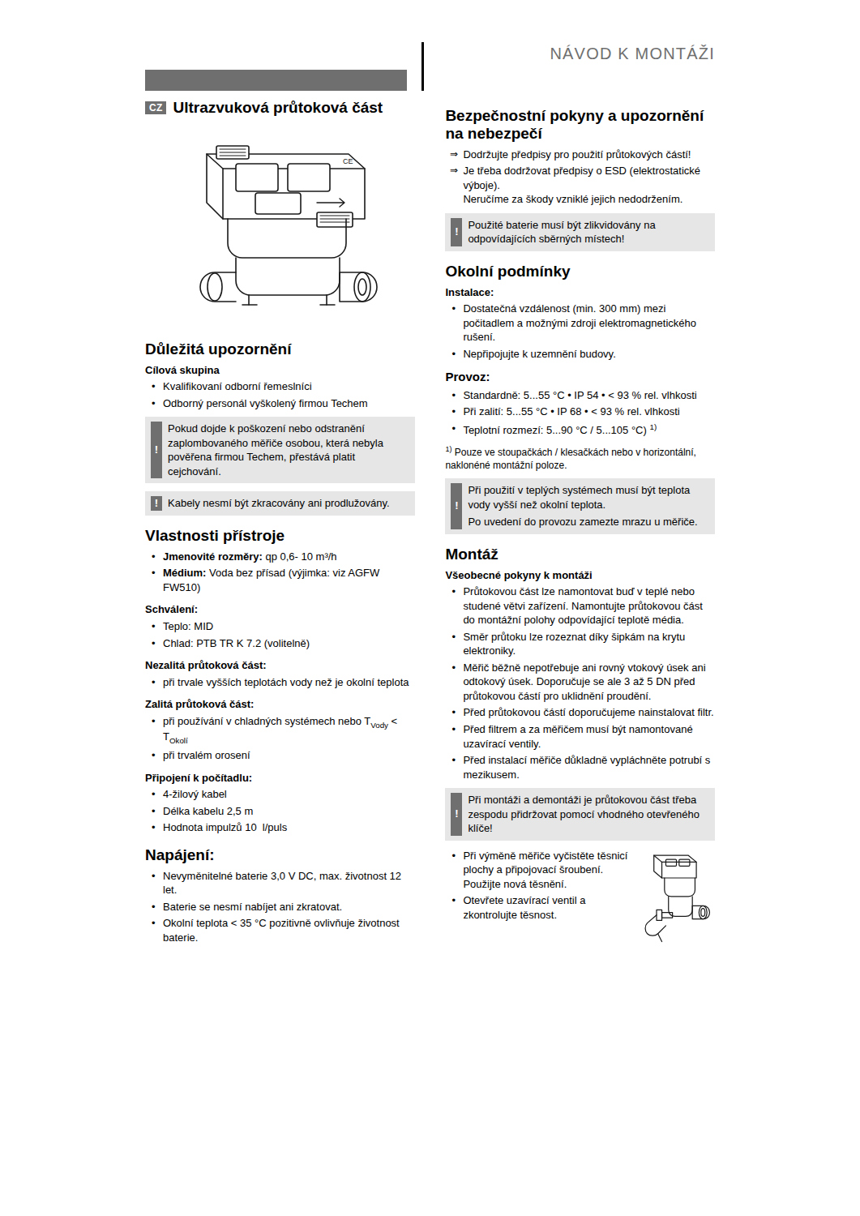NÁVOD K MONTÁŽI
CZ
Ultrazvuková průtoková část
CE
Důležitá upozornění
Cílová skupina
Kvalifikovaní odborní řemeslníci
Odborný personál vyškolený firmou Techem
!
Pokud dojde k poškození nebo odstranění zaplombovaného měřiče osobou, která nebyla pověřena firmou Techem, přestává platit cejchování.
!
Kabely nesmí být zkracovány ani prodlužovány.
Vlastnosti přístroje
Jmenovité rozměry: qp 0,6- 10 m³/h
Médium: Voda bez přísad (výjimka: viz AGFW FW510)
Schválení:
Teplo: MID
Chlad: PTB TR K 7.2 (volitelně)
Nezalitá průtoková část:
při trvale vyšších teplotách vody než je okolní teplota
Zalitá průtoková část:
při používání v chladných systémech nebo TVody < TOkolí
při trvalém orosení
Připojení k počítadlu:
4-žilový kabel
Délka kabelu 2,5 m
Hodnota impulzů 10 l/puls
Napájení:
Nevyměnitelné baterie 3,0 V DC, max. životnost 12 let.
Baterie se nesmí nabíjet ani zkratovat.
Okolní teplota < 35 °C pozitivně ovlivňuje životnost baterie.
Bezpečnostní pokyny a upozornění na nebezpečí
Dodržujte předpisy pro použití průtokových částí!
Je třeba dodržovat předpisy o ESD (elektrostatické výboje).
Neručíme za škody vzniklé jejich nedodržením.
!
Použité baterie musí být zlikvidovány na odpovídajících sběrných místech!
Okolní podmínky
Instalace:
Dostatečná vzdálenost (min. 300 mm) mezi počitadlem a možnými zdroji elektromagnetického rušení.
Nepřipojujte k uzemnění budovy.
Provoz:
Standardně: 5...55 °C • IP 54 • < 93 % rel. vlhkosti
Při zalití: 5...55 °C • IP 68 • < 93 % rel. vlhkosti
Teplotní rozmezí: 5...90 °C / 5...105 °C) 1)
1) Pouze ve stoupačkách / klesačkách nebo v horizontální, naklonéné montážní poloze.
!
Při použití v teplých systémech musí být teplota vody vyšší než okolní teplota.
Po uvedení do provozu zamezte mrazu u měřiče.
Montáž
Všeobecné pokyny k montáži
Průtokovou část lze namontovat buď v teplé nebo studené větvi zařízení. Namontujte průtokovou část do montážní polohy odpovídající teplotě média.
Směr průtoku lze rozeznat díky šipkám na krytu elektroniky.
Měřič běžně nepotřebuje ani rovný vtokový úsek ani odtokový úsek. Doporučuje se ale 3 až 5 DN před průtokovou částí pro uklidnění proudění.
Před průtokovou částí doporučujeme nainstalovat filtr.
Před filtrem a za měřičem musí být namontované uzavírací ventily.
Před instalací měřiče důkladně vypláchněte potrubí s mezikusem.
!
Při montáži a demontáži je průtokovou část třeba zespodu přidržovat pomocí vhodného otevřeného klíče!
Při výměně měřiče vyčistěte těsnicí plochy a připojovací šroubení. Použijte nová těsnění.
Otevřete uzavírací ventil a zkontrolujte těsnost.